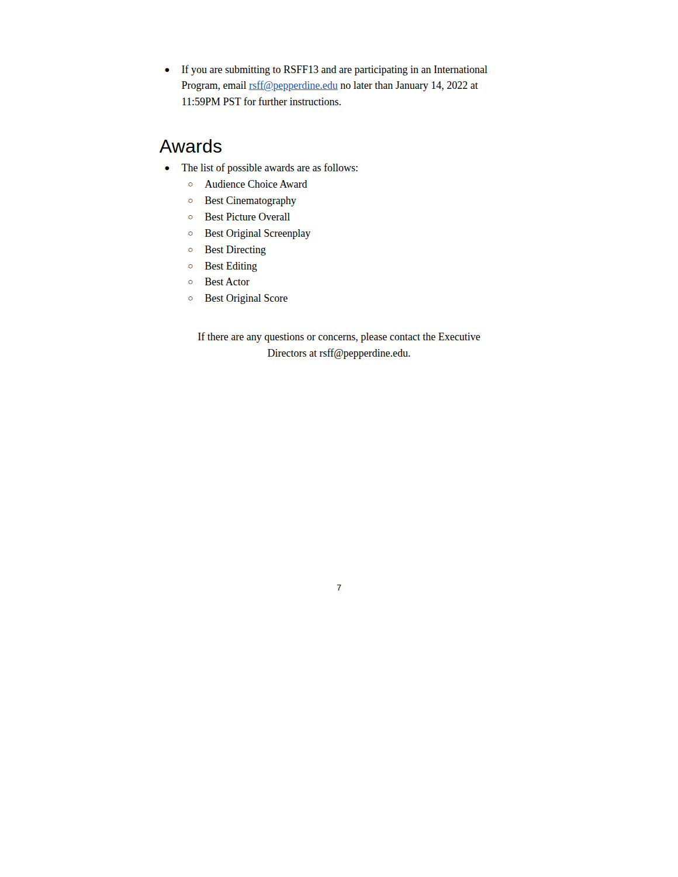If you are submitting to RSFF13 and are participating in an International Program, email rsff@pepperdine.edu no later than January 14, 2022 at 11:59PM PST for further instructions.
Awards
The list of possible awards are as follows:
Audience Choice Award
Best Cinematography
Best Picture Overall
Best Original Screenplay
Best Directing
Best Editing
Best Actor
Best Original Score
If there are any questions or concerns, please contact the Executive Directors at rsff@pepperdine.edu.
7